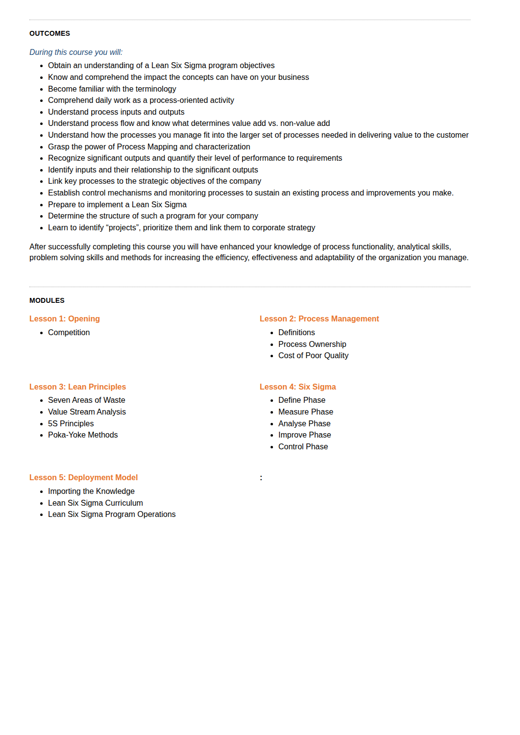Outcomes
During this course you will:
Obtain an understanding of a Lean Six Sigma program objectives
Know and comprehend the impact the concepts can have on your business
Become familiar with the terminology
Comprehend daily work as a process-oriented activity
Understand process inputs and outputs
Understand process flow and know what determines value add vs. non-value add
Understand how the processes you manage fit into the larger set of processes needed in delivering value to the customer
Grasp the power of Process Mapping and characterization
Recognize significant outputs and quantify their level of performance to requirements
Identify inputs and their relationship to the significant outputs
Link key processes to the strategic objectives of the company
Establish control mechanisms and monitoring processes to sustain an existing process and improvements you make.
Prepare to implement a Lean Six Sigma
Determine the structure of such a program for your company
Learn to identify “projects”, prioritize them and link them to corporate strategy
After successfully completing this course you will have enhanced your knowledge of process functionality, analytical skills, problem solving skills and methods for increasing the efficiency, effectiveness and adaptability of the organization you manage.
Modules
Lesson 1: Opening
Competition
Lesson 2: Process Management
Definitions
Process Ownership
Cost of Poor Quality
Lesson 3: Lean Principles
Seven Areas of Waste
Value Stream Analysis
5S Principles
Poka-Yoke Methods
Lesson 4: Six Sigma
Define Phase
Measure Phase
Analyse Phase
Improve Phase
Control Phase
Lesson 5: Deployment Model
Importing the Knowledge
Lean Six Sigma Curriculum
Lean Six Sigma Program Operations
: